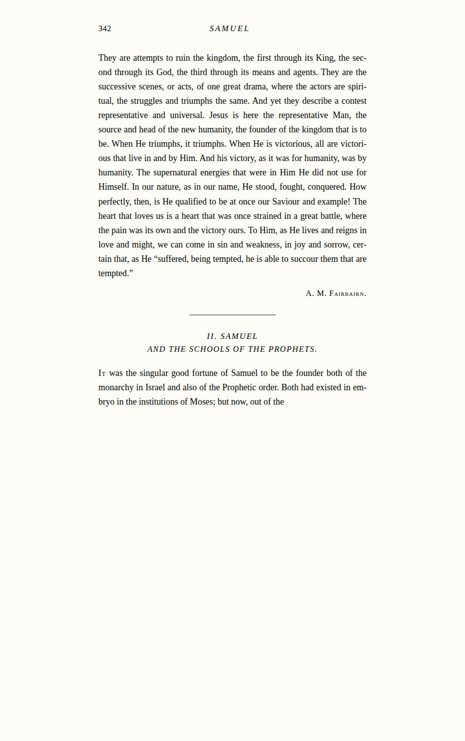342 SAMUEL
They are attempts to ruin the kingdom, the first through its King, the second through its God, the third through its means and agents. They are the successive scenes, or acts, of one great drama, where the actors are spiritual, the struggles and triumphs the same. And yet they describe a contest representative and universal. Jesus is here the representative Man, the source and head of the new humanity, the founder of the kingdom that is to be. When He triumphs, it triumphs. When He is victorious, all are victorious that live in and by Him. And his victory, as it was for humanity, was by humanity. The supernatural energies that were in Him He did not use for Himself. In our nature, as in our name, He stood, fought, conquered. How perfectly, then, is He qualified to be at once our Saviour and example! The heart that loves us is a heart that was once strained in a great battle, where the pain was its own and the victory ours. To Him, as He lives and reigns in love and might, we can come in sin and weakness, in joy and sorrow, certain that, as He “suffered, being tempted, he is able to succour them that are tempted.”
A. M. Fairbairn.
II. SAMUEL
AND THE SCHOOLS OF THE PROPHETS.
It was the singular good fortune of Samuel to be the founder both of the monarchy in Israel and also of the Prophetic order. Both had existed in embryo in the institutions of Moses; but now, out of the